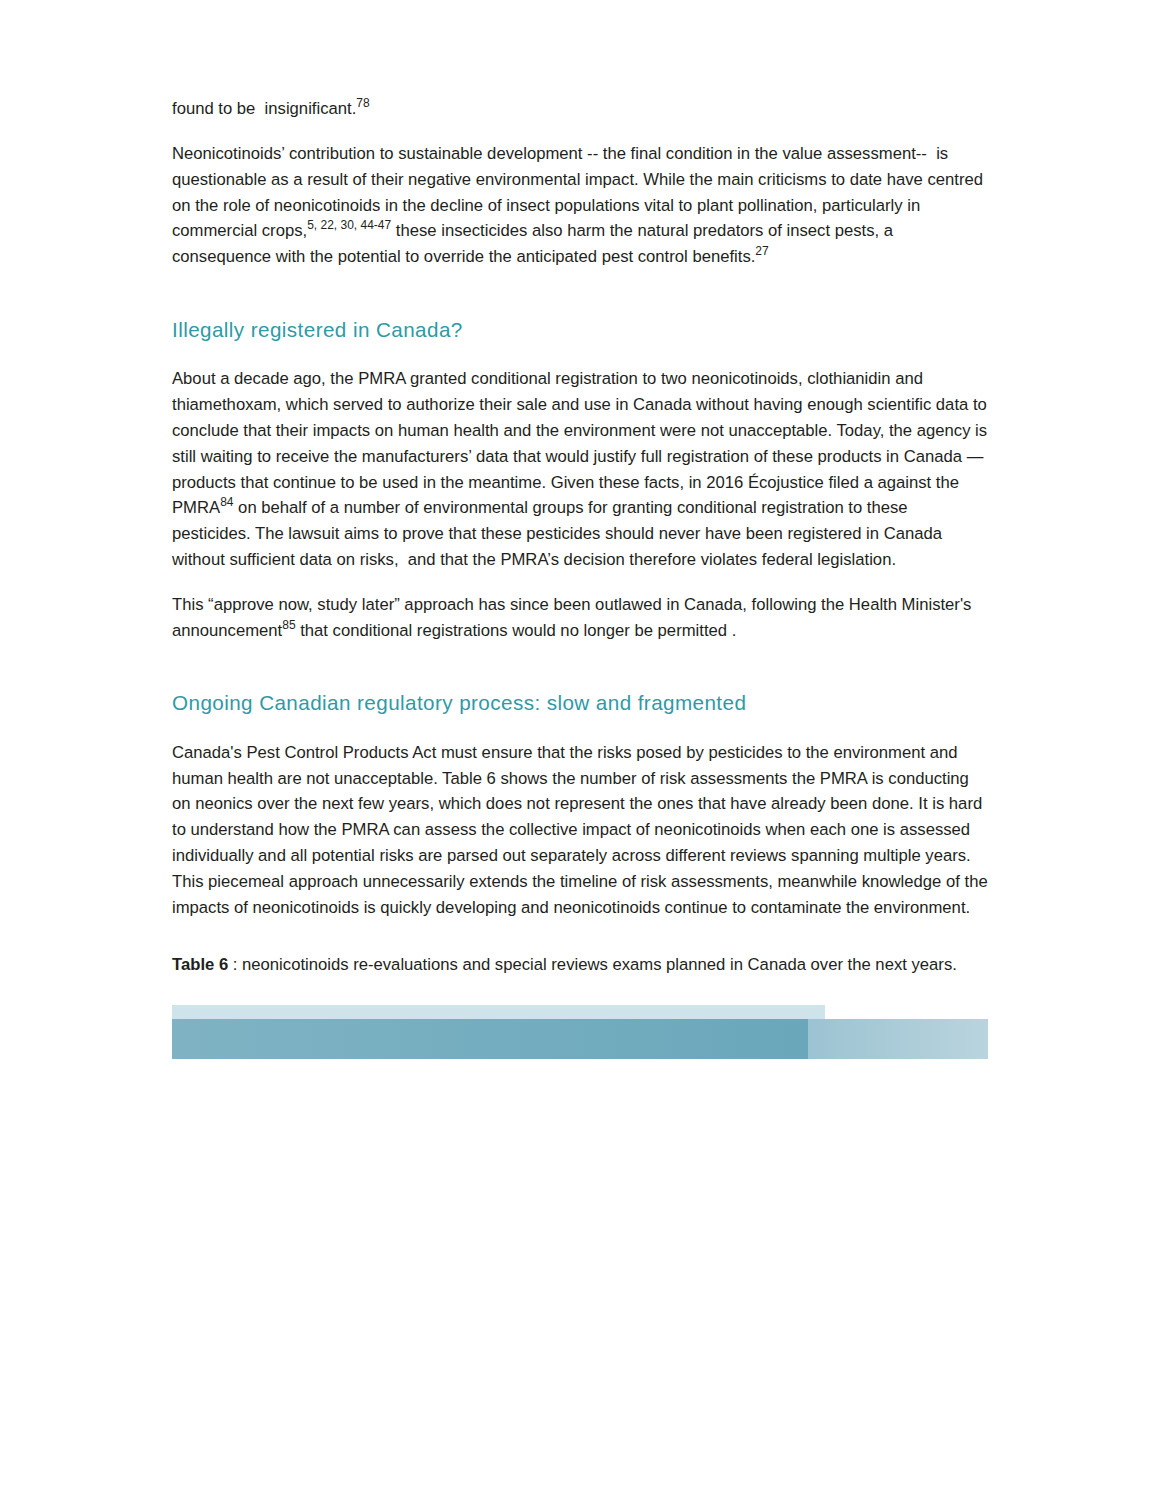found to be insignificant.78
Neonicotinoids’ contribution to sustainable development -- the final condition in the value assessment-- is questionable as a result of their negative environmental impact. While the main criticisms to date have centred on the role of neonicotinoids in the decline of insect populations vital to plant pollination, particularly in commercial crops,5, 22, 30, 44-47 these insecticides also harm the natural predators of insect pests, a consequence with the potential to override the anticipated pest control benefits.27
Illegally registered in Canada?
About a decade ago, the PMRA granted conditional registration to two neonicotinoids, clothianidin and thiamethoxam, which served to authorize their sale and use in Canada without having enough scientific data to conclude that their impacts on human health and the environment were not unacceptable. Today, the agency is still waiting to receive the manufacturers’ data that would justify full registration of these products in Canada — products that continue to be used in the meantime. Given these facts, in 2016 Écojustice filed a against the PMRA84 on behalf of a number of environmental groups for granting conditional registration to these pesticides. The lawsuit aims to prove that these pesticides should never have been registered in Canada without sufficient data on risks, and that the PMRA’s decision therefore violates federal legislation.
This “approve now, study later” approach has since been outlawed in Canada, following the Health Minister's announcement85 that conditional registrations would no longer be permitted .
Ongoing Canadian regulatory process: slow and fragmented
Canada's Pest Control Products Act must ensure that the risks posed by pesticides to the environment and human health are not unacceptable. Table 6 shows the number of risk assessments the PMRA is conducting on neonics over the next few years, which does not represent the ones that have already been done. It is hard to understand how the PMRA can assess the collective impact of neonicotinoids when each one is assessed individually and all potential risks are parsed out separately across different reviews spanning multiple years. This piecemeal approach unnecessarily extends the timeline of risk assessments, meanwhile knowledge of the impacts of neonicotinoids is quickly developing and neonicotinoids continue to contaminate the environment.
Table 6 : neonicotinoids re-evaluations and special reviews exams planned in Canada over the next years.